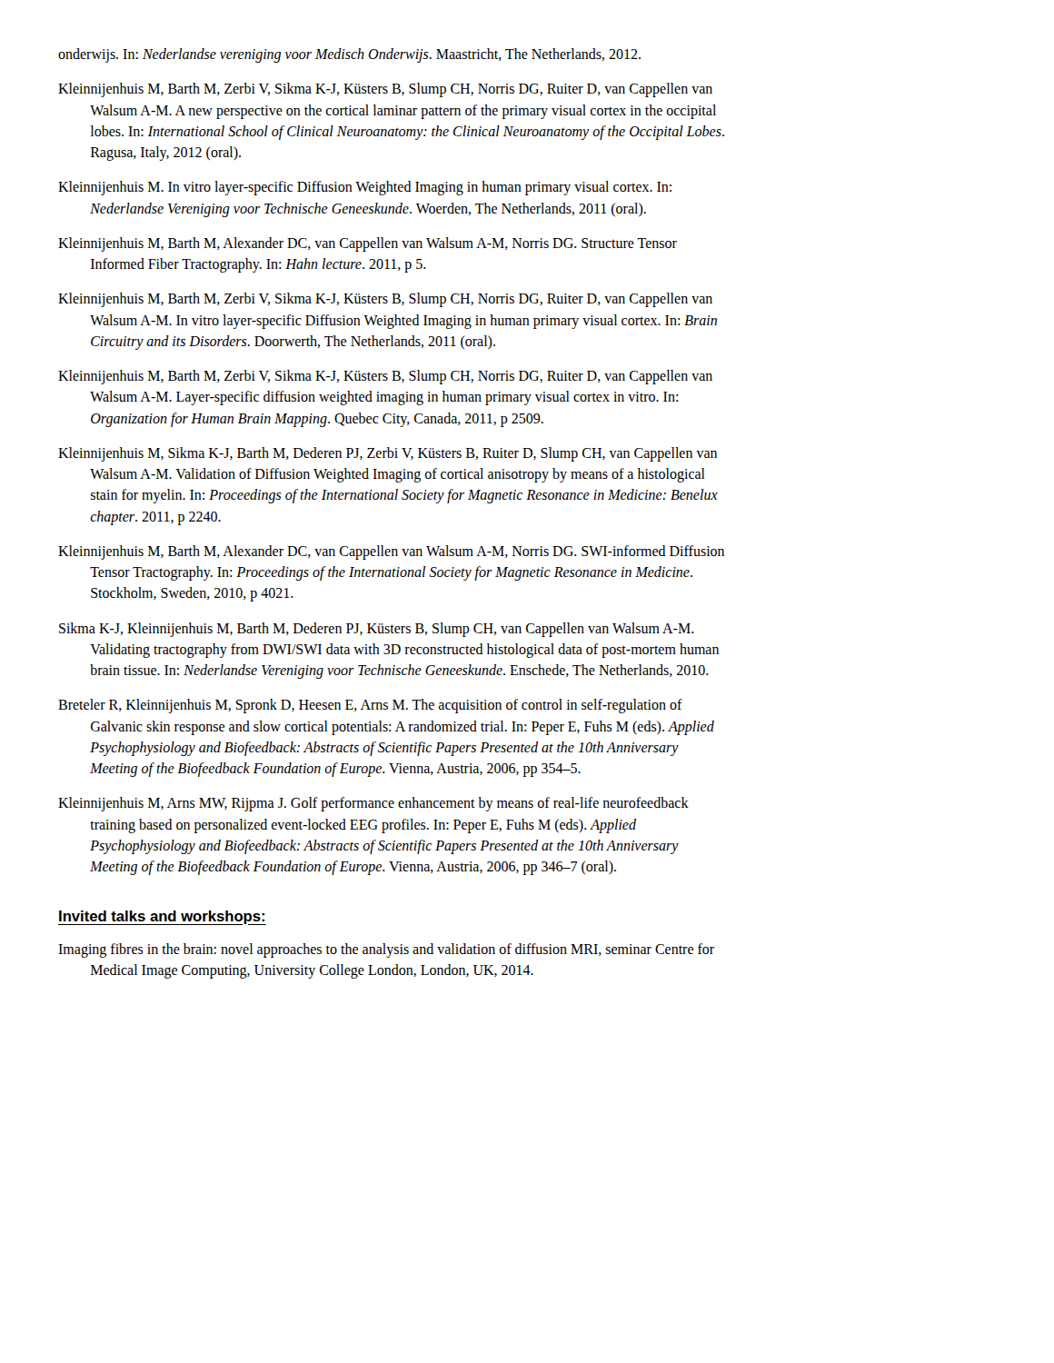onderwijs. In: Nederlandse vereniging voor Medisch Onderwijs. Maastricht, The Netherlands, 2012.
Kleinnijenhuis M, Barth M, Zerbi V, Sikma K-J, Küsters B, Slump CH, Norris DG, Ruiter D, van Cappellen van Walsum A-M. A new perspective on the cortical laminar pattern of the primary visual cortex in the occipital lobes. In: International School of Clinical Neuroanatomy: the Clinical Neuroanatomy of the Occipital Lobes. Ragusa, Italy, 2012 (oral).
Kleinnijenhuis M. In vitro layer-specific Diffusion Weighted Imaging in human primary visual cortex. In: Nederlandse Vereniging voor Technische Geneeskunde. Woerden, The Netherlands, 2011 (oral).
Kleinnijenhuis M, Barth M, Alexander DC, van Cappellen van Walsum A-M, Norris DG. Structure Tensor Informed Fiber Tractography. In: Hahn lecture. 2011, p 5.
Kleinnijenhuis M, Barth M, Zerbi V, Sikma K-J, Küsters B, Slump CH, Norris DG, Ruiter D, van Cappellen van Walsum A-M. In vitro layer-specific Diffusion Weighted Imaging in human primary visual cortex. In: Brain Circuitry and its Disorders. Doorwerth, The Netherlands, 2011 (oral).
Kleinnijenhuis M, Barth M, Zerbi V, Sikma K-J, Küsters B, Slump CH, Norris DG, Ruiter D, van Cappellen van Walsum A-M. Layer-specific diffusion weighted imaging in human primary visual cortex in vitro. In: Organization for Human Brain Mapping. Quebec City, Canada, 2011, p 2509.
Kleinnijenhuis M, Sikma K-J, Barth M, Dederen PJ, Zerbi V, Küsters B, Ruiter D, Slump CH, van Cappellen van Walsum A-M. Validation of Diffusion Weighted Imaging of cortical anisotropy by means of a histological stain for myelin. In: Proceedings of the International Society for Magnetic Resonance in Medicine: Benelux chapter. 2011, p 2240.
Kleinnijenhuis M, Barth M, Alexander DC, van Cappellen van Walsum A-M, Norris DG. SWI-informed Diffusion Tensor Tractography. In: Proceedings of the International Society for Magnetic Resonance in Medicine. Stockholm, Sweden, 2010, p 4021.
Sikma K-J, Kleinnijenhuis M, Barth M, Dederen PJ, Küsters B, Slump CH, van Cappellen van Walsum A-M. Validating tractography from DWI/SWI data with 3D reconstructed histological data of post-mortem human brain tissue. In: Nederlandse Vereniging voor Technische Geneeskunde. Enschede, The Netherlands, 2010.
Breteler R, Kleinnijenhuis M, Spronk D, Heesen E, Arns M. The acquisition of control in self-regulation of Galvanic skin response and slow cortical potentials: A randomized trial. In: Peper E, Fuhs M (eds). Applied Psychophysiology and Biofeedback: Abstracts of Scientific Papers Presented at the 10th Anniversary Meeting of the Biofeedback Foundation of Europe. Vienna, Austria, 2006, pp 354–5.
Kleinnijenhuis M, Arns MW, Rijpma J. Golf performance enhancement by means of real-life neurofeedback training based on personalized event-locked EEG profiles. In: Peper E, Fuhs M (eds). Applied Psychophysiology and Biofeedback: Abstracts of Scientific Papers Presented at the 10th Anniversary Meeting of the Biofeedback Foundation of Europe. Vienna, Austria, 2006, pp 346–7 (oral).
Invited talks and workshops:
Imaging fibres in the brain: novel approaches to the analysis and validation of diffusion MRI, seminar Centre for Medical Image Computing, University College London, London, UK, 2014.